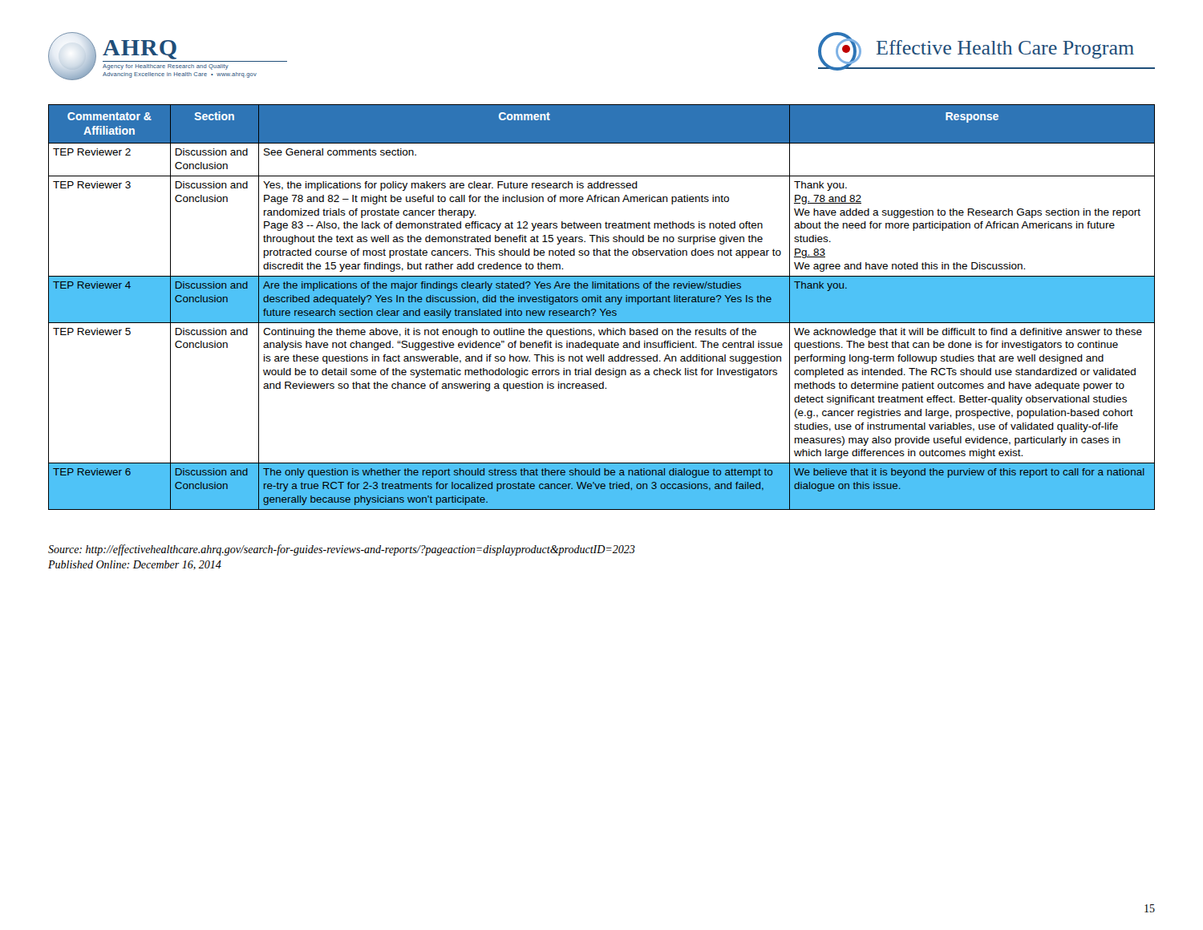AHRQ
Agency for Healthcare Research and Quality
Advancing Excellence in Health Care • www.ahrq.gov
Effective Health Care Program
| Commentator & Affiliation | Section | Comment | Response |
| --- | --- | --- | --- |
| TEP Reviewer 2 | Discussion and Conclusion | See General comments section. | |
| TEP Reviewer 3 | Discussion and Conclusion | Yes, the implications for policy makers are clear. Future research is addressed Page 78 and 82 – It might be useful to call for the inclusion of more African American patients into randomized trials of prostate cancer therapy. Page 83 -- Also, the lack of demonstrated efficacy at 12 years between treatment methods is noted often throughout the text as well as the demonstrated benefit at 15 years. This should be no surprise given the protracted course of most prostate cancers. This should be noted so that the observation does not appear to discredit the 15 year findings, but rather add credence to them. | Thank you. Pg. 78 and 82 We have added a suggestion to the Research Gaps section in the report about the need for more participation of African Americans in future studies. Pg. 83 We agree and have noted this in the Discussion. |
| TEP Reviewer 4 | Discussion and Conclusion | Are the implications of the major findings clearly stated? Yes Are the limitations of the review/studies described adequately? Yes In the discussion, did the investigators omit any important literature? Yes Is the future research section clear and easily translated into new research? Yes | Thank you. |
| TEP Reviewer 5 | Discussion and Conclusion | Continuing the theme above, it is not enough to outline the questions, which based on the results of the analysis have not changed. “Suggestive evidence” of benefit is inadequate and insufficient. The central issue is are these questions in fact answerable, and if so how. This is not well addressed. An additional suggestion would be to detail some of the systematic methodologic errors in trial design as a check list for Investigators and Reviewers so that the chance of answering a question is increased. | We acknowledge that it will be difficult to find a definitive answer to these questions. The best that can be done is for investigators to continue performing long-term followup studies that are well designed and completed as intended. The RCTs should use standardized or validated methods to determine patient outcomes and have adequate power to detect significant treatment effect. Better-quality observational studies (e.g., cancer registries and large, prospective, population-based cohort studies, use of instrumental variables, use of validated quality-of-life measures) may also provide useful evidence, particularly in cases in which large differences in outcomes might exist. |
| TEP Reviewer 6 | Discussion and Conclusion | The only question is whether the report should stress that there should be a national dialogue to attempt to re-try a true RCT for 2-3 treatments for localized prostate cancer. We've tried, on 3 occasions, and failed, generally because physicians won't participate. | We believe that it is beyond the purview of this report to call for a national dialogue on this issue. |
Source: http://effectivehealthcare.ahrq.gov/search-for-guides-reviews-and-reports/?pageaction=displayproduct&productID=2023
Published Online: December 16, 2014
15